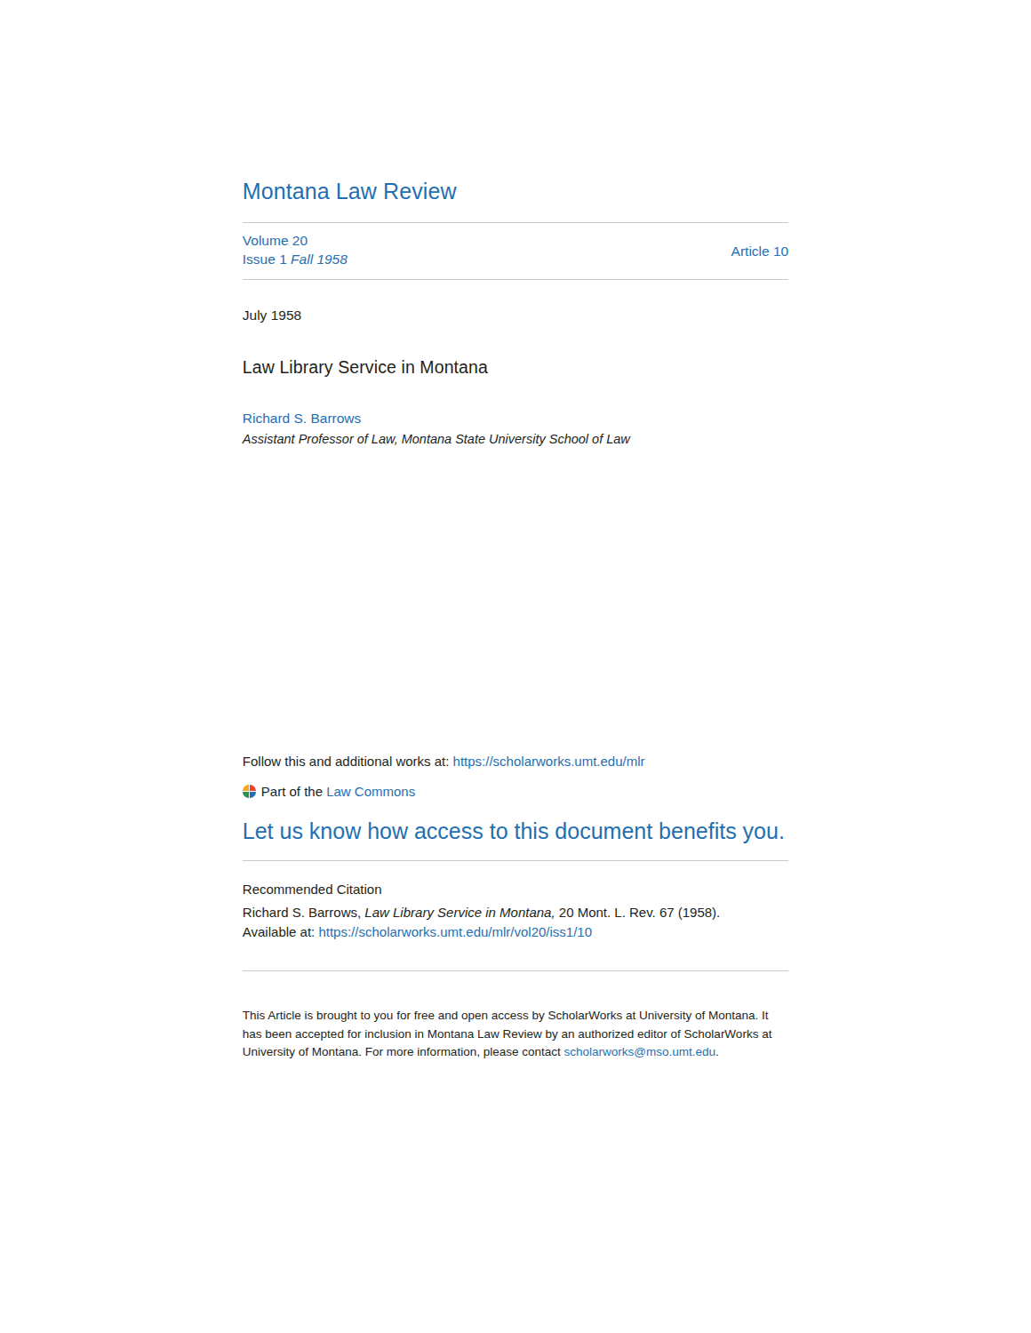Montana Law Review
Volume 20
Issue 1 Fall 1958
Article 10
July 1958
Law Library Service in Montana
Richard S. Barrows
Assistant Professor of Law, Montana State University School of Law
Follow this and additional works at: https://scholarworks.umt.edu/mlr
Part of the Law Commons
Let us know how access to this document benefits you.
Recommended Citation
Richard S. Barrows, Law Library Service in Montana, 20 Mont. L. Rev. 67 (1958).
Available at: https://scholarworks.umt.edu/mlr/vol20/iss1/10
This Article is brought to you for free and open access by ScholarWorks at University of Montana. It has been accepted for inclusion in Montana Law Review by an authorized editor of ScholarWorks at University of Montana. For more information, please contact scholarworks@mso.umt.edu.